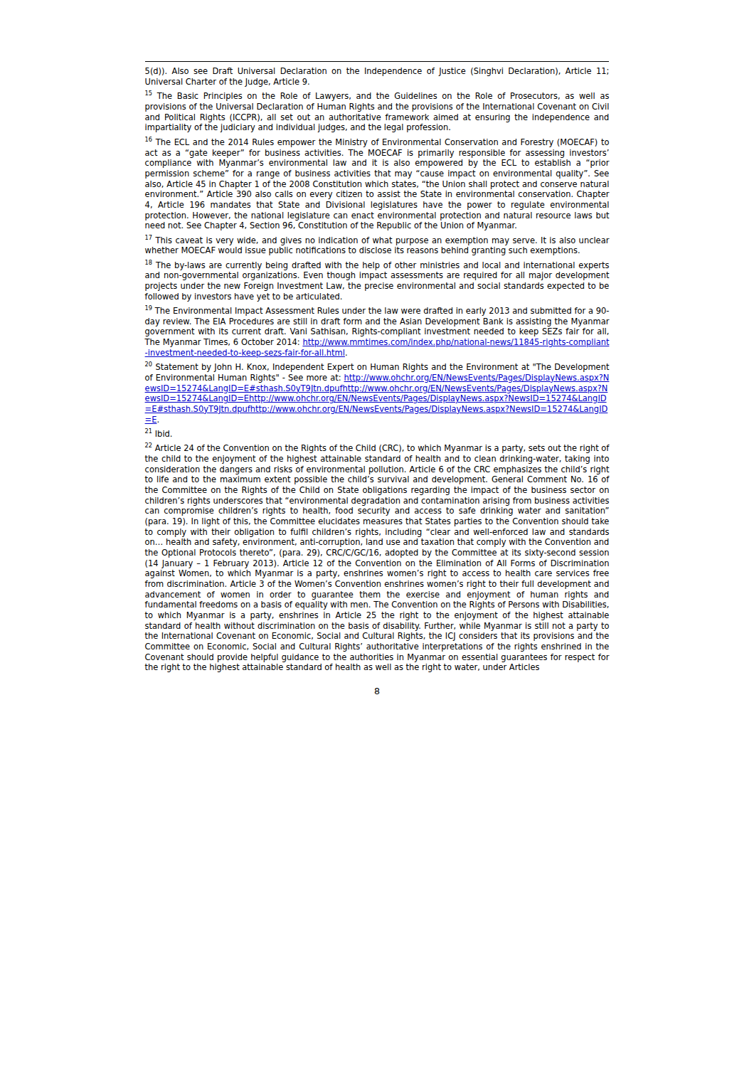5(d)). Also see Draft Universal Declaration on the Independence of Justice (Singhvi Declaration), Article 11; Universal Charter of the Judge, Article 9.
15 The Basic Principles on the Role of Lawyers, and the Guidelines on the Role of Prosecutors, as well as provisions of the Universal Declaration of Human Rights and the provisions of the International Covenant on Civil and Political Rights (ICCPR), all set out an authoritative framework aimed at ensuring the independence and impartiality of the judiciary and individual judges, and the legal profession.
16 The ECL and the 2014 Rules empower the Ministry of Environmental Conservation and Forestry (MOECAF) to act as a “gate keeper” for business activities. The MOECAF is primarily responsible for assessing investors’ compliance with Myanmar’s environmental law and it is also empowered by the ECL to establish a “prior permission scheme” for a range of business activities that may “cause impact on environmental quality”. See also, Article 45 in Chapter 1 of the 2008 Constitution which states, “the Union shall protect and conserve natural environment.” Article 390 also calls on every citizen to assist the State in environmental conservation. Chapter 4, Article 196 mandates that State and Divisional legislatures have the power to regulate environmental protection. However, the national legislature can enact environmental protection and natural resource laws but need not. See Chapter 4, Section 96, Constitution of the Republic of the Union of Myanmar.
17 This caveat is very wide, and gives no indication of what purpose an exemption may serve. It is also unclear whether MOECAF would issue public notifications to disclose its reasons behind granting such exemptions.
18 The by-laws are currently being drafted with the help of other ministries and local and international experts and non-governmental organizations. Even though impact assessments are required for all major development projects under the new Foreign Investment Law, the precise environmental and social standards expected to be followed by investors have yet to be articulated.
19 The Environmental Impact Assessment Rules under the law were drafted in early 2013 and submitted for a 90-day review. The EIA Procedures are still in draft form and the Asian Development Bank is assisting the Myanmar government with its current draft. Vani Sathisan, Rights-compliant investment needed to keep SEZs fair for all, The Myanmar Times, 6 October 2014: http://www.mmtimes.com/index.php/national-news/11845-rights-compliant-investment-needed-to-keep-sezs-fair-for-all.html.
20 Statement by John H. Knox, Independent Expert on Human Rights and the Environment at "The Development of Environmental Human Rights" - See more at: http://www.ohchr.org/EN/NewsEvents/Pages/DisplayNews.aspx?NewsID=15274&LangID=E#sthash.S0yT9Jtn.dpuf http://www.ohchr.org/EN/NewsEvents/Pages/DisplayNews.aspx?NewsID=15274&LangID=E http://www.ohchr.org/EN/NewsEvents/Pages/DisplayNews.aspx?NewsID=15274&LangID=E#sthash.S0yT9Jtn.dpuf http://www.ohchr.org/EN/NewsEvents/Pages/DisplayNews.aspx?NewsID=15274&LangID=E.
21 Ibid.
22 Article 24 of the Convention on the Rights of the Child (CRC), to which Myanmar is a party, sets out the right of the child to the enjoyment of the highest attainable standard of health and to clean drinking-water, taking into consideration the dangers and risks of environmental pollution. Article 6 of the CRC emphasizes the child’s right to life and to the maximum extent possible the child’s survival and development. General Comment No. 16 of the Committee on the Rights of the Child on State obligations regarding the impact of the business sector on children’s rights underscores that “environmental degradation and contamination arising from business activities can compromise children’s rights to health, food security and access to safe drinking water and sanitation” (para. 19). In light of this, the Committee elucidates measures that States parties to the Convention should take to comply with their obligation to fulfil children’s rights, including “clear and well-enforced law and standards on… health and safety, environment, anti-corruption, land use and taxation that comply with the Convention and the Optional Protocols thereto”, (para. 29), CRC/C/GC/16, adopted by the Committee at its sixty-second session (14 January – 1 February 2013). Article 12 of the Convention on the Elimination of All Forms of Discrimination against Women, to which Myanmar is a party, enshrines women’s right to access to health care services free from discrimination. Article 3 of the Women’s Convention enshrines women’s right to their full development and advancement of women in order to guarantee them the exercise and enjoyment of human rights and fundamental freedoms on a basis of equality with men. The Convention on the Rights of Persons with Disabilities, to which Myanmar is a party, enshrines in Article 25 the right to the enjoyment of the highest attainable standard of health without discrimination on the basis of disability. Further, while Myanmar is still not a party to the International Covenant on Economic, Social and Cultural Rights, the ICJ considers that its provisions and the Committee on Economic, Social and Cultural Rights’ authoritative interpretations of the rights enshrined in the Covenant should provide helpful guidance to the authorities in Myanmar on essential guarantees for respect for the right to the highest attainable standard of health as well as the right to water, under Articles
8